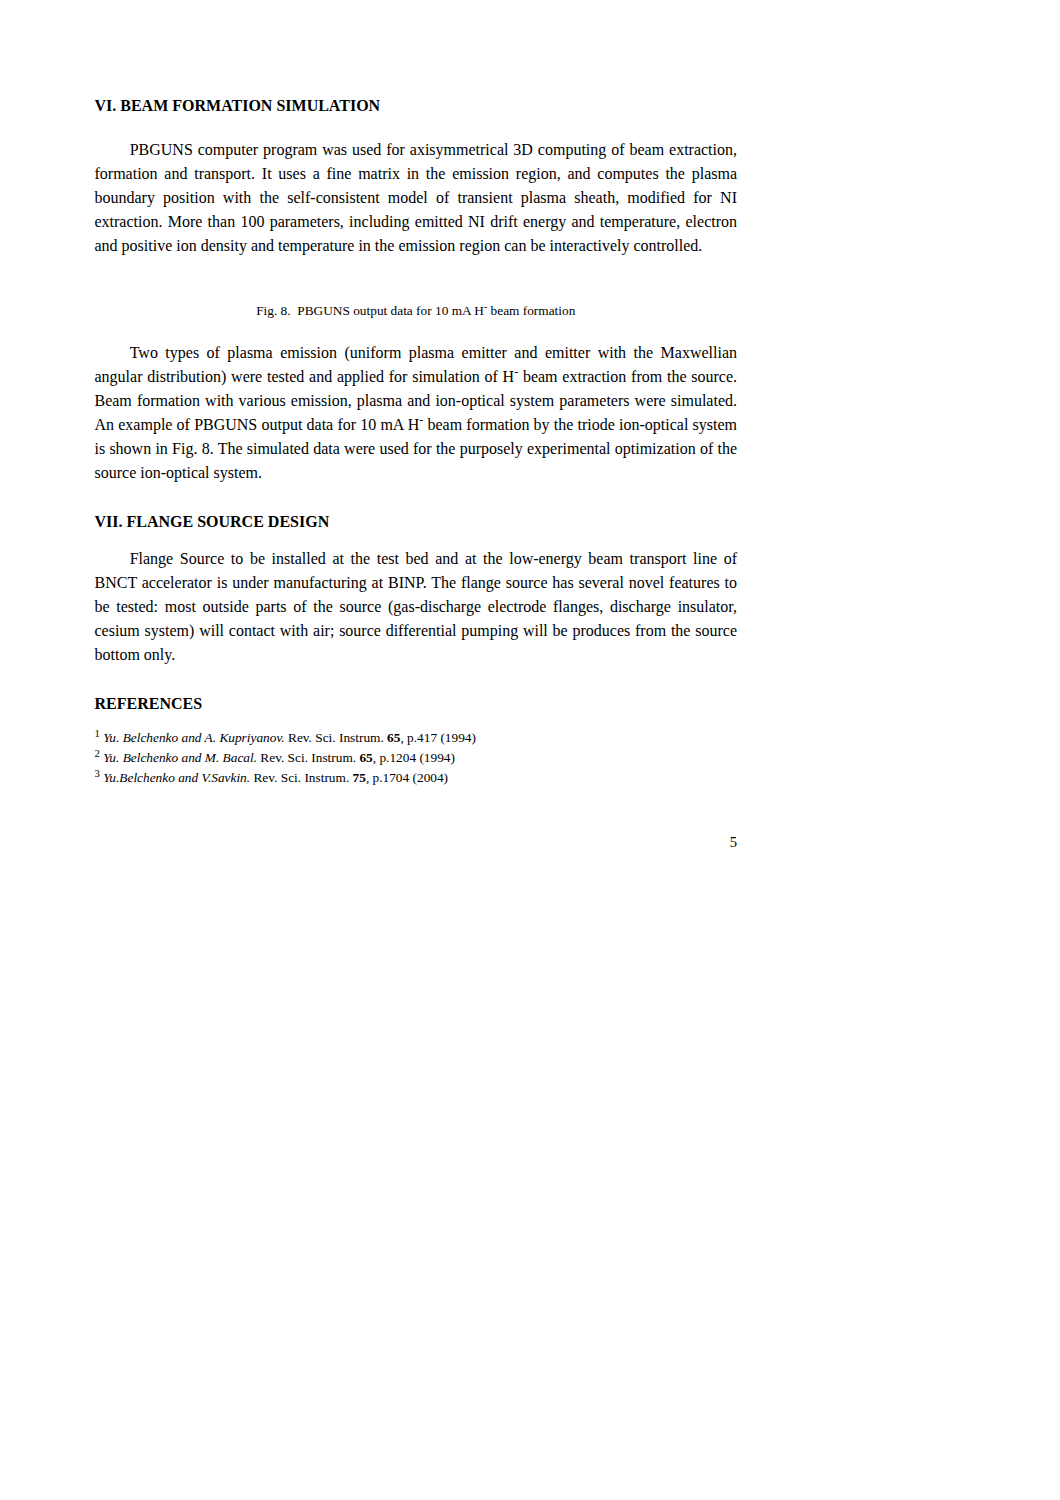VI. BEAM FORMATION SIMULATION
PBGUNS computer program was used for axisymmetrical 3D computing of beam extraction, formation and transport. It uses a fine matrix in the emission region, and computes the plasma boundary position with the self-consistent model of transient plasma sheath, modified for NI extraction. More than 100 parameters, including emitted NI drift energy and temperature, electron and positive ion density and temperature in the emission region can be interactively controlled.
Fig. 8. PBGUNS output data for 10 mA H- beam formation
Two types of plasma emission (uniform plasma emitter and emitter with the Maxwellian angular distribution) were tested and applied for simulation of H- beam extraction from the source. Beam formation with various emission, plasma and ion-optical system parameters were simulated. An example of PBGUNS output data for 10 mA H- beam formation by the triode ion-optical system is shown in Fig. 8. The simulated data were used for the purposely experimental optimization of the source ion-optical system.
VII. FLANGE SOURCE DESIGN
Flange Source to be installed at the test bed and at the low-energy beam transport line of BNCT accelerator is under manufacturing at BINP. The flange source has several novel features to be tested: most outside parts of the source (gas-discharge electrode flanges, discharge insulator, cesium system) will contact with air; source differential pumping will be produces from the source bottom only.
REFERENCES
1 Yu. Belchenko and A. Kupriyanov. Rev. Sci. Instrum. 65, p.417 (1994)
2 Yu. Belchenko and M. Bacal. Rev. Sci. Instrum. 65, p.1204 (1994)
3 Yu.Belchenko and V.Savkin. Rev. Sci. Instrum. 75, p.1704 (2004)
5